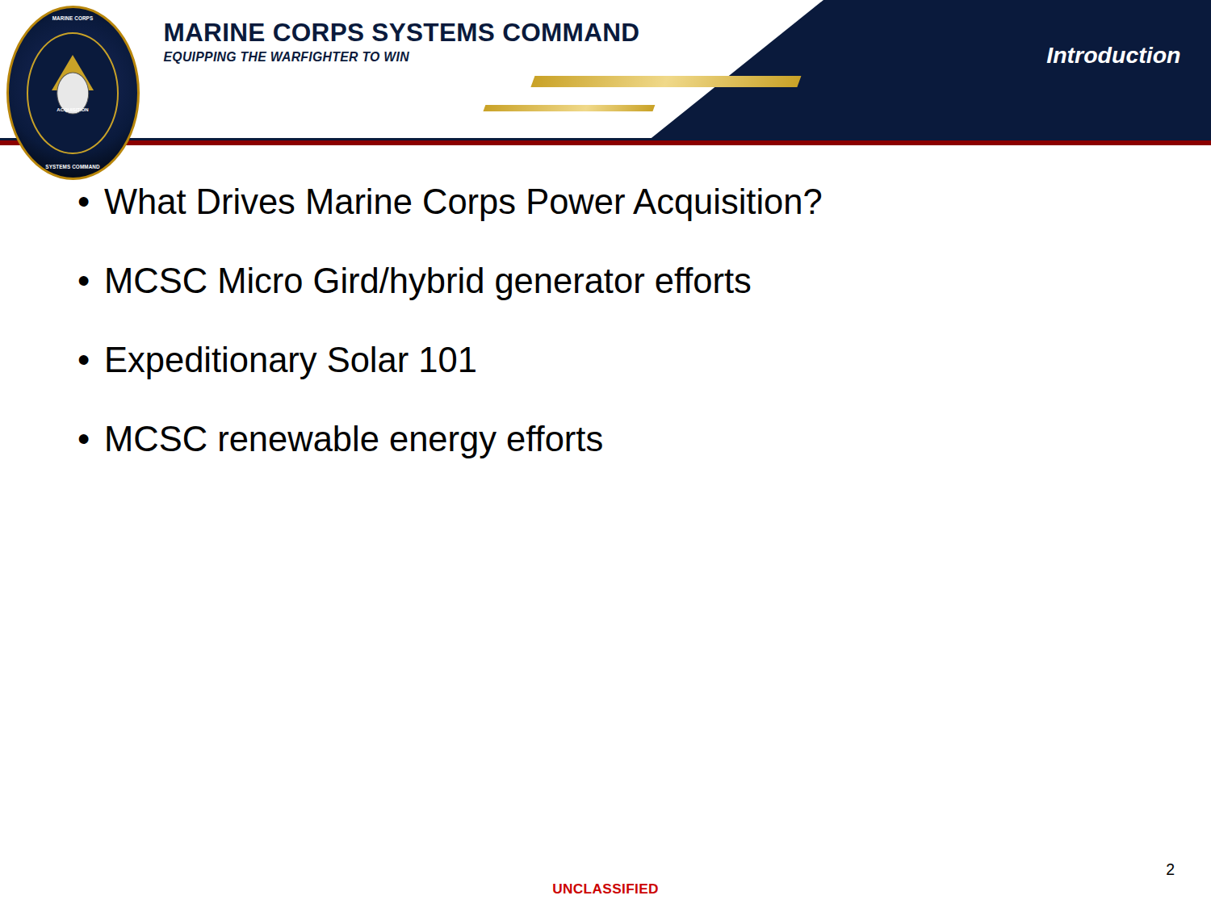MARINE CORPS SYSTEMS COMMAND
EQUIPPING THE WARFIGHTER TO WIN
Introduction
MARINE CORPS
ACQUISITION
SYSTEMS COMMAND
What Drives Marine Corps Power Acquisition?
MCSC Micro Gird/hybrid generator efforts
Expeditionary Solar 101
MCSC renewable energy efforts
2
UNCLASSIFIED